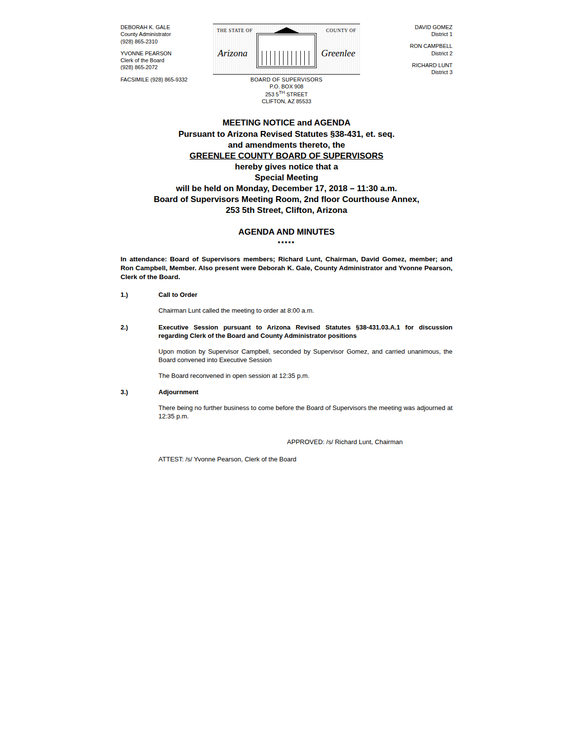DEBORAH K. GALE
County Administrator
(928) 865-2310
YVONNE PEARSON
Clerk of the Board
(928) 865-2072
FACSIMILE (928) 865-9332
The State of County of Arizona Greenlee
BOARD OF SUPERVISORS
P.O. BOX 908
253 5TH STREET
CLIFTON, AZ 85533
DAVID GOMEZ
District 1
RON CAMPBELL
District 2
RICHARD LUNT
District 3
MEETING NOTICE and AGENDA
Pursuant to Arizona Revised Statutes §38-431, et. seq.
and amendments thereto, the
GREENLEE COUNTY BOARD OF SUPERVISORS
hereby gives notice that a
Special Meeting
will be held on Monday, December 17, 2018 – 11:30 a.m.
Board of Supervisors Meeting Room, 2nd floor Courthouse Annex,
253 5th Street, Clifton, Arizona
AGENDA AND MINUTES
*****
In attendance: Board of Supervisors members; Richard Lunt, Chairman, David Gomez, member; and Ron Campbell, Member. Also present were Deborah K. Gale, County Administrator and Yvonne Pearson, Clerk of the Board.
1.)
Call to Order
Chairman Lunt called the meeting to order at 8:00 a.m.
2.)
Executive Session pursuant to Arizona Revised Statutes §38-431.03.A.1 for discussion regarding Clerk of the Board and County Administrator positions
Upon motion by Supervisor Campbell, seconded by Supervisor Gomez, and carried unanimous, the Board convened into Executive Session
The Board reconvened in open session at 12:35 p.m.
3.)
Adjournment
There being no further business to come before the Board of Supervisors the meeting was adjourned at 12:35 p.m.
APPROVED: /s/ Richard Lunt, Chairman
ATTEST: /s/ Yvonne Pearson, Clerk of the Board